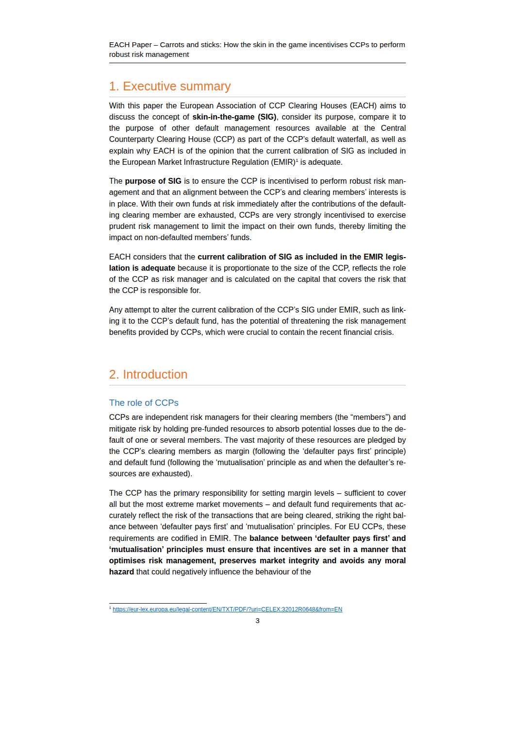EACH Paper – Carrots and sticks: How the skin in the game incentivises CCPs to perform robust risk management
1. Executive summary
With this paper the European Association of CCP Clearing Houses (EACH) aims to discuss the concept of skin-in-the-game (SIG), consider its purpose, compare it to the purpose of other default management resources available at the Central Counterparty Clearing House (CCP) as part of the CCP’s default waterfall, as well as explain why EACH is of the opinion that the current calibration of SIG as included in the European Market Infrastructure Regulation (EMIR)1 is adequate.
The purpose of SIG is to ensure the CCP is incentivised to perform robust risk management and that an alignment between the CCP’s and clearing members’ interests is in place. With their own funds at risk immediately after the contributions of the defaulting clearing member are exhausted, CCPs are very strongly incentivised to exercise prudent risk management to limit the impact on their own funds, thereby limiting the impact on non-defaulted members’ funds.
EACH considers that the current calibration of SIG as included in the EMIR legislation is adequate because it is proportionate to the size of the CCP, reflects the role of the CCP as risk manager and is calculated on the capital that covers the risk that the CCP is responsible for.
Any attempt to alter the current calibration of the CCP’s SIG under EMIR, such as linking it to the CCP’s default fund, has the potential of threatening the risk management benefits provided by CCPs, which were crucial to contain the recent financial crisis.
2. Introduction
The role of CCPs
CCPs are independent risk managers for their clearing members (the “members”) and mitigate risk by holding pre-funded resources to absorb potential losses due to the default of one or several members. The vast majority of these resources are pledged by the CCP’s clearing members as margin (following the ‘defaulter pays first’ principle) and default fund (following the ‘mutualisation’ principle as and when the defaulter’s resources are exhausted).
The CCP has the primary responsibility for setting margin levels – sufficient to cover all but the most extreme market movements – and default fund requirements that accurately reflect the risk of the transactions that are being cleared, striking the right balance between ‘defaulter pays first’ and ‘mutualisation’ principles. For EU CCPs, these requirements are codified in EMIR. The balance between ‘defaulter pays first’ and ‘mutualisation’ principles must ensure that incentives are set in a manner that optimises risk management, preserves market integrity and avoids any moral hazard that could negatively influence the behaviour of the
1 https://eur-lex.europa.eu/legal-content/EN/TXT/PDF/?uri=CELEX:32012R0648&from=EN
3